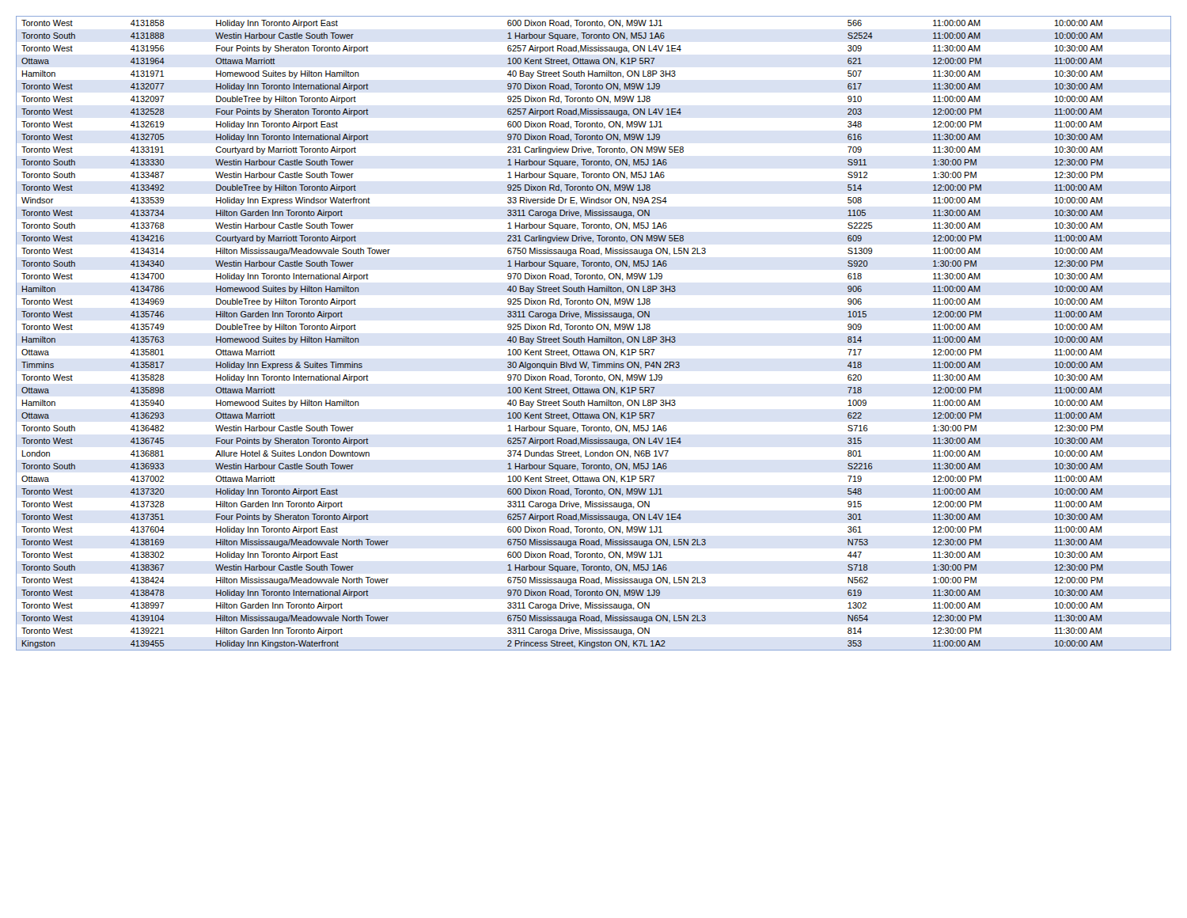| Toronto West | 4131858 | Holiday Inn Toronto Airport East | 600 Dixon Road, Toronto, ON, M9W 1J1 | 566 | 11:00:00 AM | 10:00:00 AM |
| Toronto South | 4131888 | Westin Harbour Castle South Tower | 1 Harbour Square, Toronto ON, M5J 1A6 | S2524 | 11:00:00 AM | 10:00:00 AM |
| Toronto West | 4131956 | Four Points by Sheraton Toronto Airport | 6257 Airport Road,Mississauga, ON L4V 1E4 | 309 | 11:30:00 AM | 10:30:00 AM |
| Ottawa | 4131964 | Ottawa Marriott | 100 Kent Street, Ottawa ON, K1P 5R7 | 621 | 12:00:00 PM | 11:00:00 AM |
| Hamilton | 4131971 | Homewood Suites by Hilton Hamilton | 40 Bay Street South Hamilton, ON L8P 3H3 | 507 | 11:30:00 AM | 10:30:00 AM |
| Toronto West | 4132077 | Holiday Inn Toronto International Airport | 970 Dixon Road, Toronto ON, M9W 1J9 | 617 | 11:30:00 AM | 10:30:00 AM |
| Toronto West | 4132097 | DoubleTree by Hilton Toronto Airport | 925 Dixon Rd, Toronto ON, M9W 1J8 | 910 | 11:00:00 AM | 10:00:00 AM |
| Toronto West | 4132528 | Four Points by Sheraton Toronto Airport | 6257 Airport Road,Mississauga, ON L4V 1E4 | 203 | 12:00:00 PM | 11:00:00 AM |
| Toronto West | 4132619 | Holiday Inn Toronto Airport East | 600 Dixon Road, Toronto, ON, M9W 1J1 | 348 | 12:00:00 PM | 11:00:00 AM |
| Toronto West | 4132705 | Holiday Inn Toronto International Airport | 970 Dixon Road, Toronto ON, M9W 1J9 | 616 | 11:30:00 AM | 10:30:00 AM |
| Toronto West | 4133191 | Courtyard by Marriott Toronto Airport | 231 Carlingview Drive, Toronto, ON M9W 5E8 | 709 | 11:30:00 AM | 10:30:00 AM |
| Toronto South | 4133330 | Westin Harbour Castle South Tower | 1 Harbour Square, Toronto, ON, M5J 1A6 | S911 | 1:30:00 PM | 12:30:00 PM |
| Toronto South | 4133487 | Westin Harbour Castle South Tower | 1 Harbour Square, Toronto ON, M5J 1A6 | S912 | 1:30:00 PM | 12:30:00 PM |
| Toronto West | 4133492 | DoubleTree by Hilton Toronto Airport | 925 Dixon Rd, Toronto ON, M9W 1J8 | 514 | 12:00:00 PM | 11:00:00 AM |
| Windsor | 4133539 | Holiday Inn Express Windsor Waterfront | 33 Riverside Dr E, Windsor ON, N9A 2S4 | 508 | 11:00:00 AM | 10:00:00 AM |
| Toronto West | 4133734 | Hilton Garden Inn Toronto Airport | 3311 Caroga Drive, Mississauga, ON | 1105 | 11:30:00 AM | 10:30:00 AM |
| Toronto South | 4133768 | Westin Harbour Castle South Tower | 1 Harbour Square, Toronto, ON, M5J 1A6 | S2225 | 11:30:00 AM | 10:30:00 AM |
| Toronto West | 4134216 | Courtyard by Marriott Toronto Airport | 231 Carlingview Drive, Toronto, ON M9W 5E8 | 609 | 12:00:00 PM | 11:00:00 AM |
| Toronto West | 4134314 | Hilton Mississauga/Meadowvale South Tower | 6750 Mississauga Road, Mississauga ON, L5N 2L3 | S1309 | 11:00:00 AM | 10:00:00 AM |
| Toronto South | 4134340 | Westin Harbour Castle South Tower | 1 Harbour Square, Toronto, ON, M5J 1A6 | S920 | 1:30:00 PM | 12:30:00 PM |
| Toronto West | 4134700 | Holiday Inn Toronto International Airport | 970 Dixon Road, Toronto, ON, M9W 1J9 | 618 | 11:30:00 AM | 10:30:00 AM |
| Hamilton | 4134786 | Homewood Suites by Hilton Hamilton | 40 Bay Street South Hamilton, ON L8P 3H3 | 906 | 11:00:00 AM | 10:00:00 AM |
| Toronto West | 4134969 | DoubleTree by Hilton Toronto Airport | 925 Dixon Rd, Toronto ON, M9W 1J8 | 906 | 11:00:00 AM | 10:00:00 AM |
| Toronto West | 4135746 | Hilton Garden Inn Toronto Airport | 3311 Caroga Drive, Mississauga, ON | 1015 | 12:00:00 PM | 11:00:00 AM |
| Toronto West | 4135749 | DoubleTree by Hilton Toronto Airport | 925 Dixon Rd, Toronto ON, M9W 1J8 | 909 | 11:00:00 AM | 10:00:00 AM |
| Hamilton | 4135763 | Homewood Suites by Hilton Hamilton | 40 Bay Street South Hamilton, ON L8P 3H3 | 814 | 11:00:00 AM | 10:00:00 AM |
| Ottawa | 4135801 | Ottawa Marriott | 100 Kent Street, Ottawa ON, K1P 5R7 | 717 | 12:00:00 PM | 11:00:00 AM |
| Timmins | 4135817 | Holiday Inn Express & Suites Timmins | 30 Algonquin Blvd W, Timmins ON, P4N 2R3 | 418 | 11:00:00 AM | 10:00:00 AM |
| Toronto West | 4135828 | Holiday Inn Toronto International Airport | 970 Dixon Road, Toronto, ON, M9W 1J9 | 620 | 11:30:00 AM | 10:30:00 AM |
| Ottawa | 4135898 | Ottawa Marriott | 100 Kent Street, Ottawa ON, K1P 5R7 | 718 | 12:00:00 PM | 11:00:00 AM |
| Hamilton | 4135940 | Homewood Suites by Hilton Hamilton | 40 Bay Street South Hamilton, ON L8P 3H3 | 1009 | 11:00:00 AM | 10:00:00 AM |
| Ottawa | 4136293 | Ottawa Marriott | 100 Kent Street, Ottawa ON, K1P 5R7 | 622 | 12:00:00 PM | 11:00:00 AM |
| Toronto South | 4136482 | Westin Harbour Castle South Tower | 1 Harbour Square, Toronto, ON, M5J 1A6 | S716 | 1:30:00 PM | 12:30:00 PM |
| Toronto West | 4136745 | Four Points by Sheraton Toronto Airport | 6257 Airport Road,Mississauga, ON L4V 1E4 | 315 | 11:30:00 AM | 10:30:00 AM |
| London | 4136881 | Allure Hotel & Suites London Downtown | 374 Dundas Street, London ON, N6B 1V7 | 801 | 11:00:00 AM | 10:00:00 AM |
| Toronto South | 4136933 | Westin Harbour Castle South Tower | 1 Harbour Square, Toronto, ON, M5J 1A6 | S2216 | 11:30:00 AM | 10:30:00 AM |
| Ottawa | 4137002 | Ottawa Marriott | 100 Kent Street, Ottawa ON, K1P 5R7 | 719 | 12:00:00 PM | 11:00:00 AM |
| Toronto West | 4137320 | Holiday Inn Toronto Airport East | 600 Dixon Road, Toronto, ON, M9W 1J1 | 548 | 11:00:00 AM | 10:00:00 AM |
| Toronto West | 4137328 | Hilton Garden Inn Toronto Airport | 3311 Caroga Drive, Mississauga, ON | 915 | 12:00:00 PM | 11:00:00 AM |
| Toronto West | 4137351 | Four Points by Sheraton Toronto Airport | 6257 Airport Road,Mississauga, ON L4V 1E4 | 301 | 11:30:00 AM | 10:30:00 AM |
| Toronto West | 4137604 | Holiday Inn Toronto Airport East | 600 Dixon Road, Toronto, ON, M9W 1J1 | 361 | 12:00:00 PM | 11:00:00 AM |
| Toronto West | 4138169 | Hilton Mississauga/Meadowvale North Tower | 6750 Mississauga Road, Mississauga ON, L5N 2L3 | N753 | 12:30:00 PM | 11:30:00 AM |
| Toronto West | 4138302 | Holiday Inn Toronto Airport East | 600 Dixon Road, Toronto, ON, M9W 1J1 | 447 | 11:30:00 AM | 10:30:00 AM |
| Toronto South | 4138367 | Westin Harbour Castle South Tower | 1 Harbour Square, Toronto, ON, M5J 1A6 | S718 | 1:30:00 PM | 12:30:00 PM |
| Toronto West | 4138424 | Hilton Mississauga/Meadowvale North Tower | 6750 Mississauga Road, Mississauga ON, L5N 2L3 | N562 | 1:00:00 PM | 12:00:00 PM |
| Toronto West | 4138478 | Holiday Inn Toronto International Airport | 970 Dixon Road, Toronto ON, M9W 1J9 | 619 | 11:30:00 AM | 10:30:00 AM |
| Toronto West | 4138997 | Hilton Garden Inn Toronto Airport | 3311 Caroga Drive, Mississauga, ON | 1302 | 11:00:00 AM | 10:00:00 AM |
| Toronto West | 4139104 | Hilton Mississauga/Meadowvale North Tower | 6750 Mississauga Road, Mississauga ON, L5N 2L3 | N654 | 12:30:00 PM | 11:30:00 AM |
| Toronto West | 4139221 | Hilton Garden Inn Toronto Airport | 3311 Caroga Drive, Mississauga, ON | 814 | 12:30:00 PM | 11:30:00 AM |
| Kingston | 4139455 | Holiday Inn Kingston-Waterfront | 2 Princess Street, Kingston ON, K7L 1A2 | 353 | 11:00:00 AM | 10:00:00 AM |